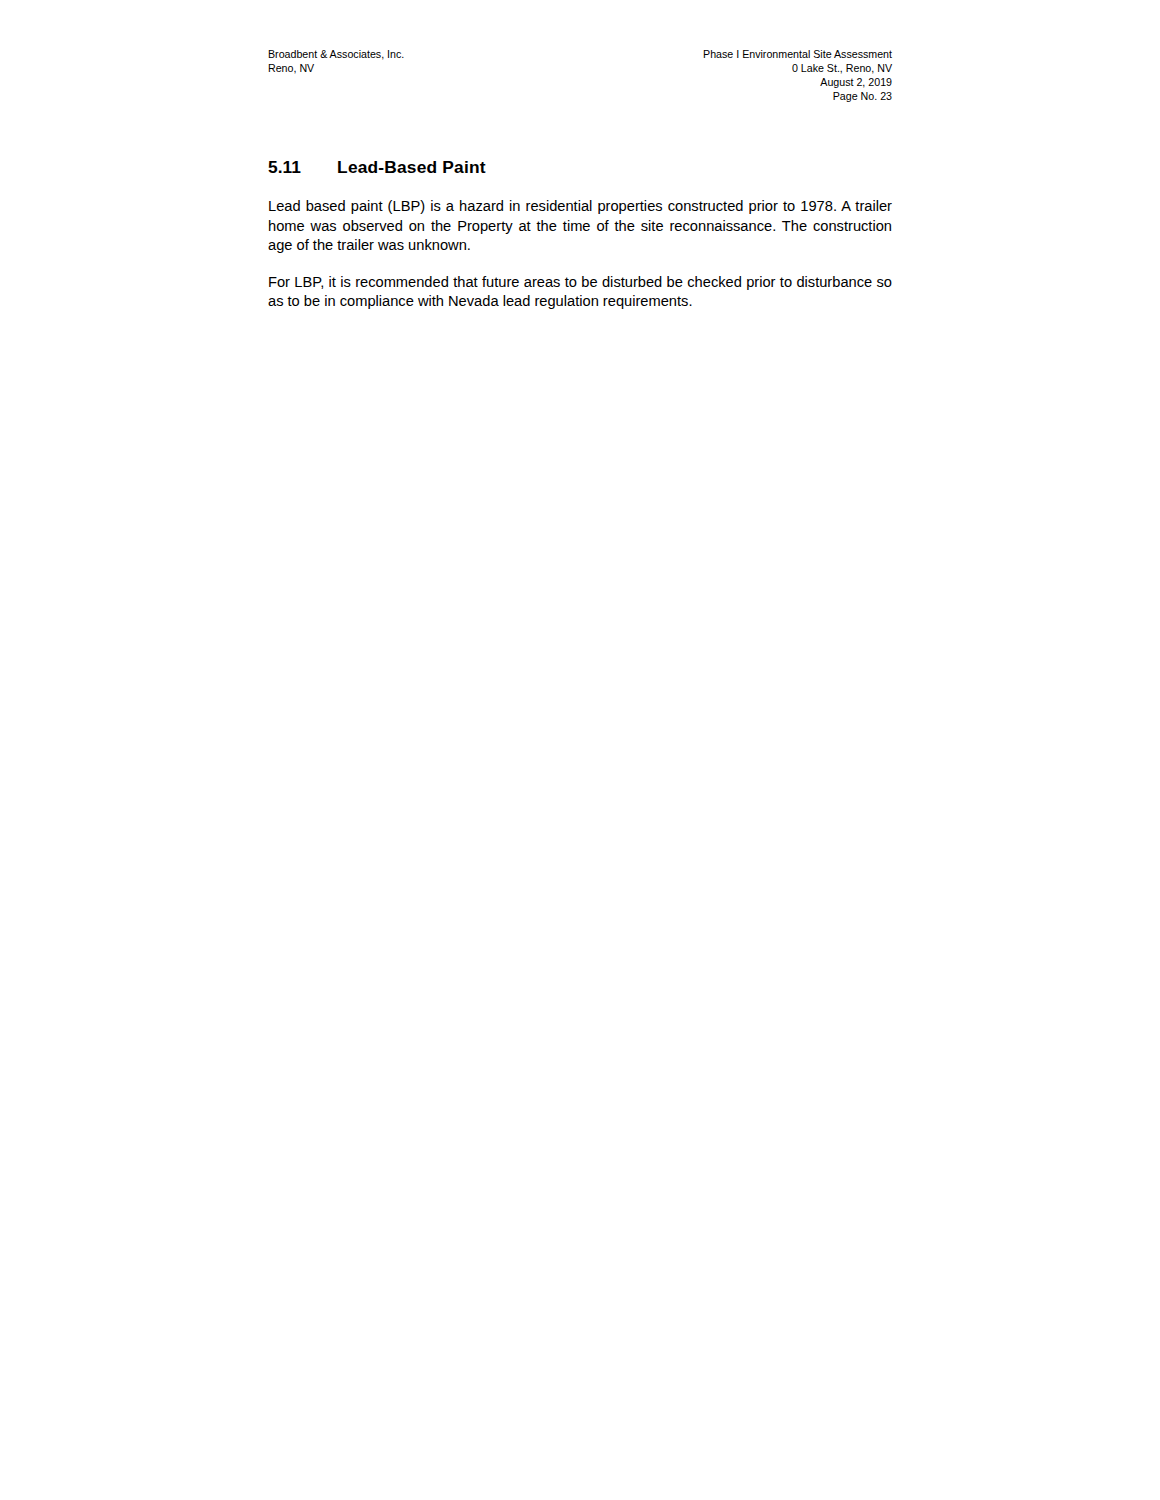Broadbent & Associates, Inc.
Reno, NV
Phase I Environmental Site Assessment
0 Lake St., Reno, NV
August 2, 2019
Page No. 23
5.11 Lead-Based Paint
Lead based paint (LBP) is a hazard in residential properties constructed prior to 1978. A trailer home was observed on the Property at the time of the site reconnaissance. The construction age of the trailer was unknown.
For LBP, it is recommended that future areas to be disturbed be checked prior to disturbance so as to be in compliance with Nevada lead regulation requirements.